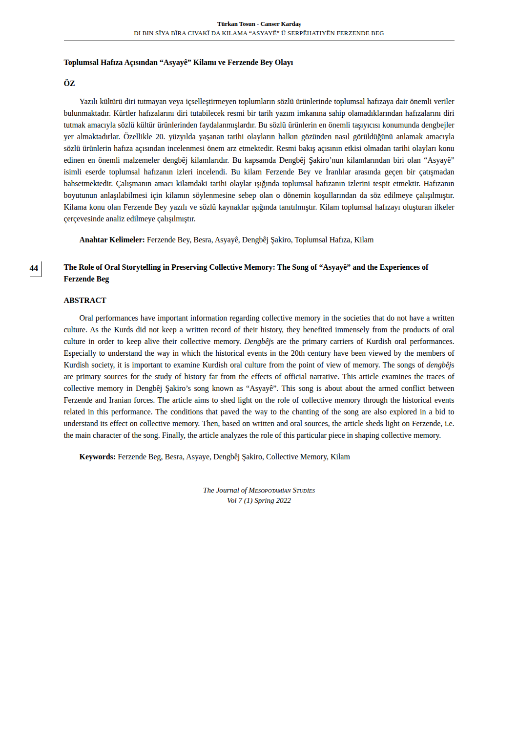Türkan Tosun - Canser Kardaş
DI BIN SÎYA BÎRA CIVAKÎ DA KILAMA “ASYAYÊ” Û SERPÊHATIYÊN FERZENDE BEG
Toplumsal Hafıza Açısından “Asyayê” Kilamı ve Ferzende Bey Olayı
ÖZ
Yazılı kültürü diri tutmayan veya içselleştirmeyen toplumların sözlü ürünlerinde toplumsal hafızaya dair önemli veriler bulunmaktadır. Kürtler hafızalarını diri tutabilecek resmi bir tarih yazım imkanına sahip olamadıklarından hafızalarını diri tutmak amacıyla sözlü kültür ürünlerinden faydalanmışlardır. Bu sözlü ürünlerin en önemli taşıyıcısı konumunda dengbejler yer almaktadırlar. Özellikle 20. yüzyılda yaşanan tarihi olayların halkın gözünden nasıl görüldüğünü anlamak amacıyla sözlü ürünlerin hafıza açısından incelenmesi önem arz etmektedir. Resmi bakış açısının etkisi olmadan tarihi olayları konu edinen en önemli malzemeler dengbêj kilamlarıdır. Bu kapsamda Dengbêj Şakiro’nun kilamlarından biri olan “Asyayê” isimli eserde toplumsal hafızanın izleri incelendi. Bu kilam Ferzende Bey ve İranlılar arasında geçen bir çatışmadan bahsetmektedir. Çalışmanın amacı kilamdaki tarihi olaylar ışığında toplumsal hafızanın izlerini tespit etmektir. Hafızanın boyutunun anlaşılabilmesi için kilamın söylenmesine sebep olan o dönemin koşullarından da söz edilmeye çalışılmıştır. Kilama konu olan Ferzende Bey yazılı ve sözlü kaynaklar ışığında tanıtılmıştır. Kilam toplumsal hafızayı oluşturan ilkeler çerçevesinde analiz edilmeye çalışılmıştır.
Anahtar Kelimeler: Ferzende Bey, Besra, Asyayê, Dengbêj Şakiro, Toplumsal Hafıza, Kilam
44
The Role of Oral Storytelling in Preserving Collective Memory: The Song of “Asyayê” and the Experiences of Ferzende Beg
ABSTRACT
Oral performances have important information regarding collective memory in the societies that do not have a written culture. As the Kurds did not keep a written record of their history, they benefited immensely from the products of oral culture in order to keep alive their collective memory. Dengbêjs are the primary carriers of Kurdish oral performances. Especially to understand the way in which the historical events in the 20th century have been viewed by the members of Kurdish society, it is important to examine Kurdish oral culture from the point of view of memory. The songs of dengbêjs are primary sources for the study of history far from the effects of official narrative. This article examines the traces of collective memory in Dengbêj Şakiro’s song known as “Asyayê”. This song is about about the armed conflict between Ferzende and Iranian forces. The article aims to shed light on the role of collective memory through the historical events related in this performance. The conditions that paved the way to the chanting of the song are also explored in a bid to understand its effect on collective memory. Then, based on written and oral sources, the article sheds light on Ferzende, i.e. the main character of the song. Finally, the article analyzes the role of this particular piece in shaping collective memory.
Keywords: Ferzende Beg, Besra, Asyaye, Dengbêj Şakiro, Collective Memory, Kilam
The Journal of Mesopotamian Studies
Vol 7 (1) Spring 2022